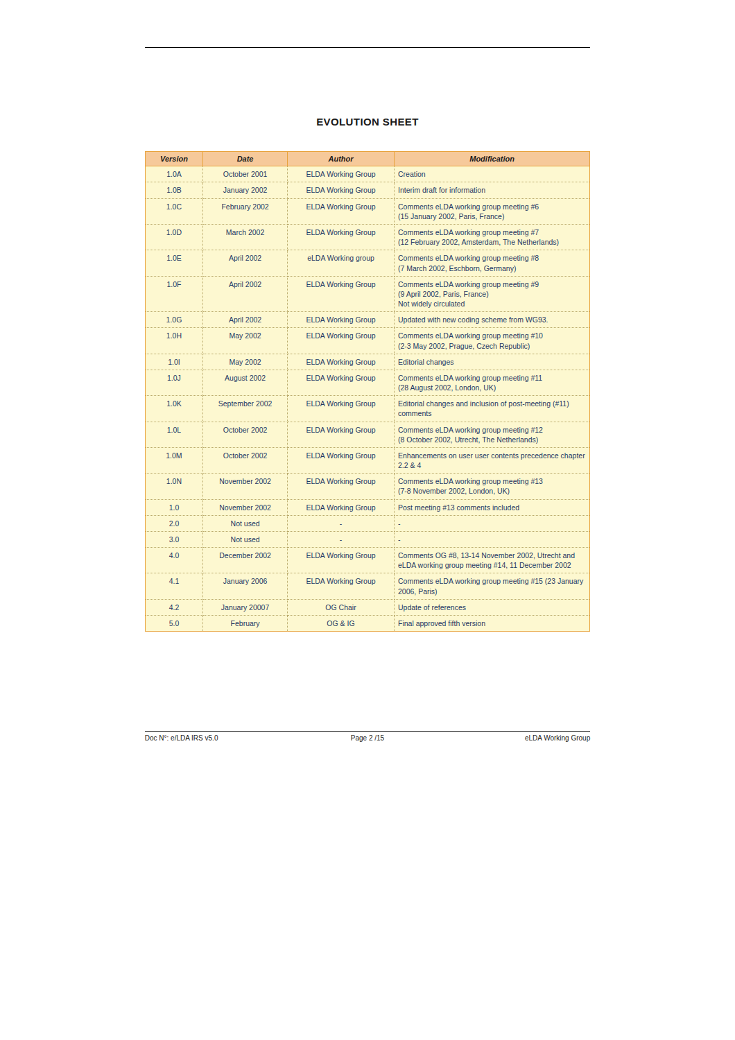EVOLUTION SHEET
| Version | Date | Author | Modification |
| --- | --- | --- | --- |
| 1.0A | October 2001 | ELDA Working Group | Creation |
| 1.0B | January 2002 | ELDA Working Group | Interim draft for information |
| 1.0C | February 2002 | ELDA Working Group | Comments eLDA working group meeting #6 (15 January 2002, Paris, France) |
| 1.0D | March 2002 | ELDA Working Group | Comments eLDA working group meeting #7 (12 February 2002, Amsterdam, The Netherlands) |
| 1.0E | April 2002 | eLDA Working group | Comments eLDA working group meeting #8 (7 March 2002, Eschborn, Germany) |
| 1.0F | April 2002 | ELDA Working Group | Comments eLDA working group meeting #9 (9 April 2002, Paris, France) Not widely circulated |
| 1.0G | April 2002 | ELDA Working Group | Updated with new coding scheme from WG93. |
| 1.0H | May 2002 | ELDA Working Group | Comments eLDA working group meeting #10 (2-3 May 2002, Prague, Czech Republic) |
| 1.0I | May 2002 | ELDA Working Group | Editorial changes |
| 1.0J | August 2002 | ELDA Working Group | Comments eLDA working group meeting #11 (28 August 2002, London, UK) |
| 1.0K | September 2002 | ELDA Working Group | Editorial changes and inclusion of post-meeting (#11) comments |
| 1.0L | October 2002 | ELDA Working Group | Comments eLDA working group meeting #12 (8 October 2002, Utrecht, The Netherlands) |
| 1.0M | October 2002 | ELDA Working Group | Enhancements on user user contents precedence chapter 2.2 & 4 |
| 1.0N | November 2002 | ELDA Working Group | Comments eLDA working group meeting #13 (7-8 November 2002, London, UK) |
| 1.0 | November 2002 | ELDA Working Group | Post meeting #13 comments included |
| 2.0 | Not used | - | - |
| 3.0 | Not used | - | - |
| 4.0 | December 2002 | ELDA Working Group | Comments OG #8, 13-14 November 2002, Utrecht and eLDA working group meeting #14, 11 December 2002 |
| 4.1 | January 2006 | ELDA Working Group | Comments eLDA working group meeting #15 (23 January 2006, Paris) |
| 4.2 | January 20007 | OG Chair | Update of references |
| 5.0 | February | OG & IG | Final approved fifth version |
Doc N°: e/LDA IRS v5.0
Page 2 /15
eLDA Working Group